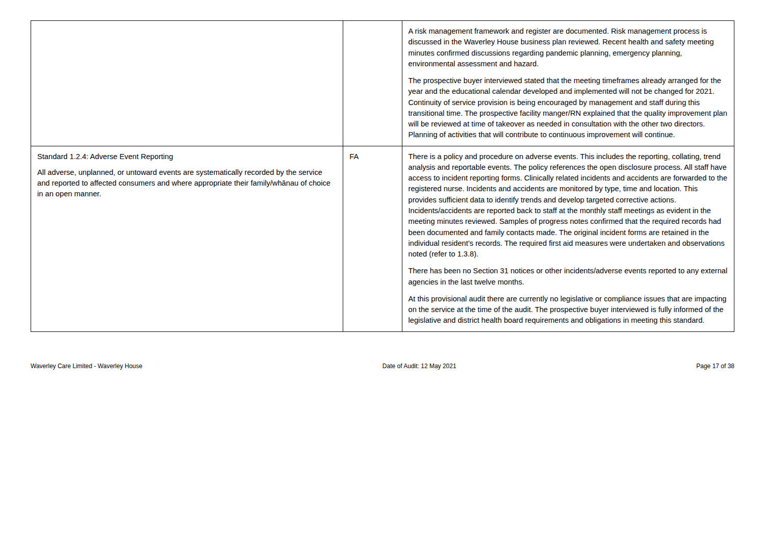| | | A risk management framework and register are documented. Risk management process is discussed in the Waverley House business plan reviewed. Recent health and safety meeting minutes confirmed discussions regarding pandemic planning, emergency planning, environmental assessment and hazard. The prospective buyer interviewed stated that the meeting timeframes already arranged for the year and the educational calendar developed and implemented will not be changed for 2021. Continuity of service provision is being encouraged by management and staff during this transitional time. The prospective facility manger/RN explained that the quality improvement plan will be reviewed at time of takeover as needed in consultation with the other two directors. Planning of activities that will contribute to continuous improvement will continue. |
| Standard 1.2.4: Adverse Event Reporting All adverse, unplanned, or untoward events are systematically recorded by the service and reported to affected consumers and where appropriate their family/whānau of choice in an open manner. | FA | There is a policy and procedure on adverse events. This includes the reporting, collating, trend analysis and reportable events. The policy references the open disclosure process. All staff have access to incident reporting forms. Clinically related incidents and accidents are forwarded to the registered nurse. Incidents and accidents are monitored by type, time and location. This provides sufficient data to identify trends and develop targeted corrective actions. Incidents/accidents are reported back to staff at the monthly staff meetings as evident in the meeting minutes reviewed. Samples of progress notes confirmed that the required records had been documented and family contacts made. The original incident forms are retained in the individual resident’s records. The required first aid measures were undertaken and observations noted (refer to 1.3.8). There has been no Section 31 notices or other incidents/adverse events reported to any external agencies in the last twelve months. At this provisional audit there are currently no legislative or compliance issues that are impacting on the service at the time of the audit. The prospective buyer interviewed is fully informed of the legislative and district health board requirements and obligations in meeting this standard. |
Waverley Care Limited - Waverley House
Date of Audit: 12 May 2021
Page 17 of 38